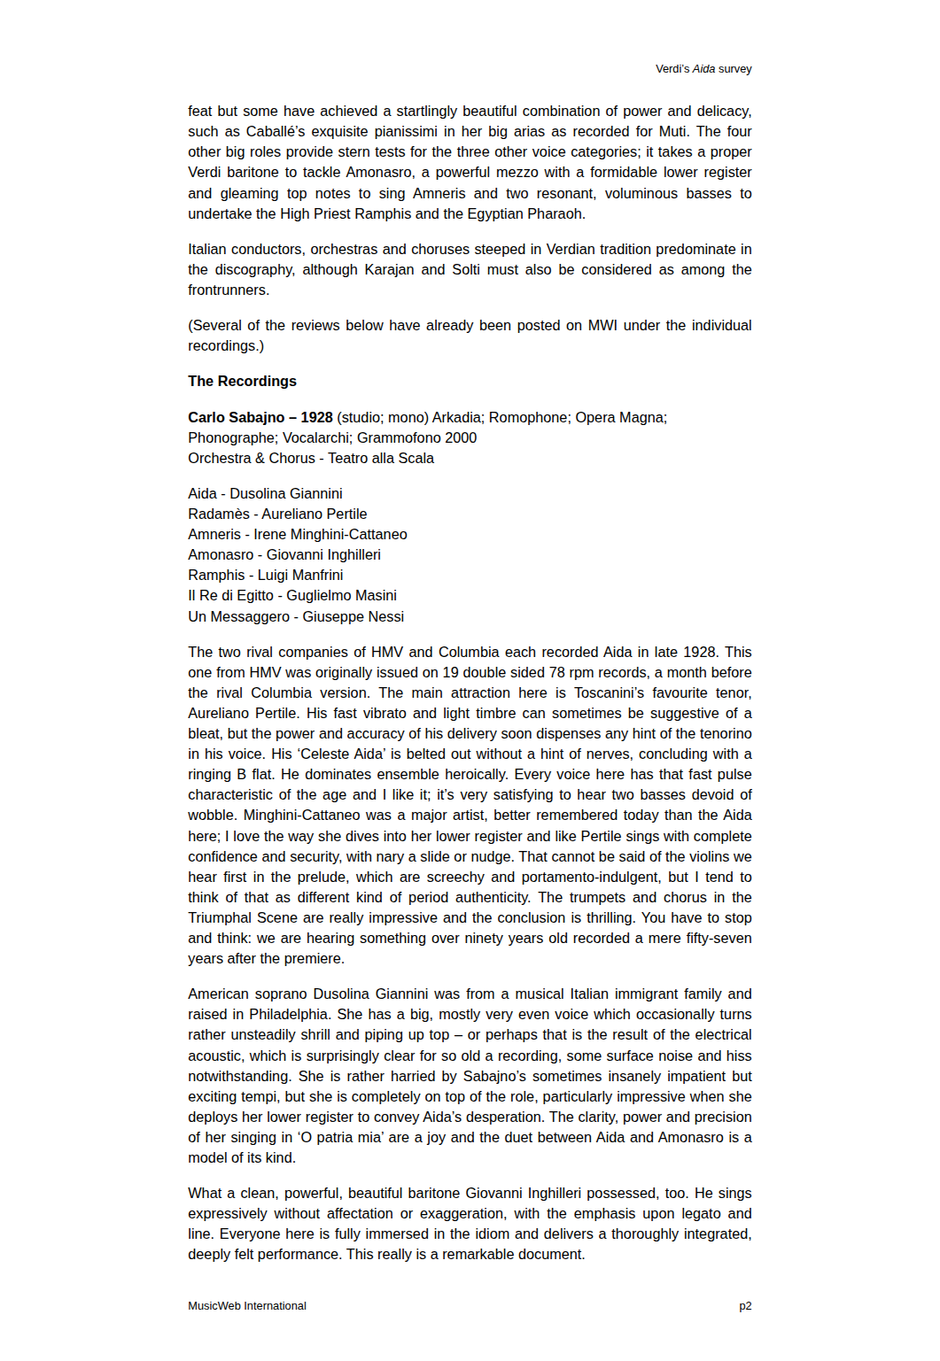Verdi’s Aida survey
feat but some have achieved a startlingly beautiful combination of power and delicacy, such as Caballé’s exquisite pianissimi in her big arias as recorded for Muti. The four other big roles provide stern tests for the three other voice categories; it takes a proper Verdi baritone to tackle Amonasro, a powerful mezzo with a formidable lower register and gleaming top notes to sing Amneris and two resonant, voluminous basses to undertake the High Priest Ramphis and the Egyptian Pharaoh.
Italian conductors, orchestras and choruses steeped in Verdian tradition predominate in the discography, although Karajan and Solti must also be considered as among the frontrunners.
(Several of the reviews below have already been posted on MWI under the individual recordings.)
The Recordings
Carlo Sabajno – 1928 (studio; mono) Arkadia; Romophone; Opera Magna; Phonographe; Vocalarchi; Grammofono 2000
Orchestra & Chorus - Teatro alla Scala
Aida - Dusolina Giannini
Radamès - Aureliano Pertile
Amneris - Irene Minghini-Cattaneo
Amonasro - Giovanni Inghilleri
Ramphis - Luigi Manfrini
Il Re di Egitto - Guglielmo Masini
Un Messaggero - Giuseppe Nessi
The two rival companies of HMV and Columbia each recorded Aida in late 1928. This one from HMV was originally issued on 19 double sided 78 rpm records, a month before the rival Columbia version. The main attraction here is Toscanini’s favourite tenor, Aureliano Pertile. His fast vibrato and light timbre can sometimes be suggestive of a bleat, but the power and accuracy of his delivery soon dispenses any hint of the tenorino in his voice. His ‘Celeste Aida’ is belted out without a hint of nerves, concluding with a ringing B flat. He dominates ensemble heroically. Every voice here has that fast pulse characteristic of the age and I like it; it’s very satisfying to hear two basses devoid of wobble. Minghini-Cattaneo was a major artist, better remembered today than the Aida here; I love the way she dives into her lower register and like Pertile sings with complete confidence and security, with nary a slide or nudge. That cannot be said of the violins we hear first in the prelude, which are screechy and portamento-indulgent, but I tend to think of that as different kind of period authenticity. The trumpets and chorus in the Triumphal Scene are really impressive and the conclusion is thrilling. You have to stop and think: we are hearing something over ninety years old recorded a mere fifty-seven years after the premiere.
American soprano Dusolina Giannini was from a musical Italian immigrant family and raised in Philadelphia. She has a big, mostly very even voice which occasionally turns rather unsteadily shrill and piping up top – or perhaps that is the result of the electrical acoustic, which is surprisingly clear for so old a recording, some surface noise and hiss notwithstanding. She is rather harried by Sabajno’s sometimes insanely impatient but exciting tempi, but she is completely on top of the role, particularly impressive when she deploys her lower register to convey Aida’s desperation. The clarity, power and precision of her singing in ‘O patria mia’ are a joy and the duet between Aida and Amonasro is a model of its kind.
What a clean, powerful, beautiful baritone Giovanni Inghilleri possessed, too. He sings expressively without affectation or exaggeration, with the emphasis upon legato and line. Everyone here is fully immersed in the idiom and delivers a thoroughly integrated, deeply felt performance. This really is a remarkable document.
MusicWeb International
p2